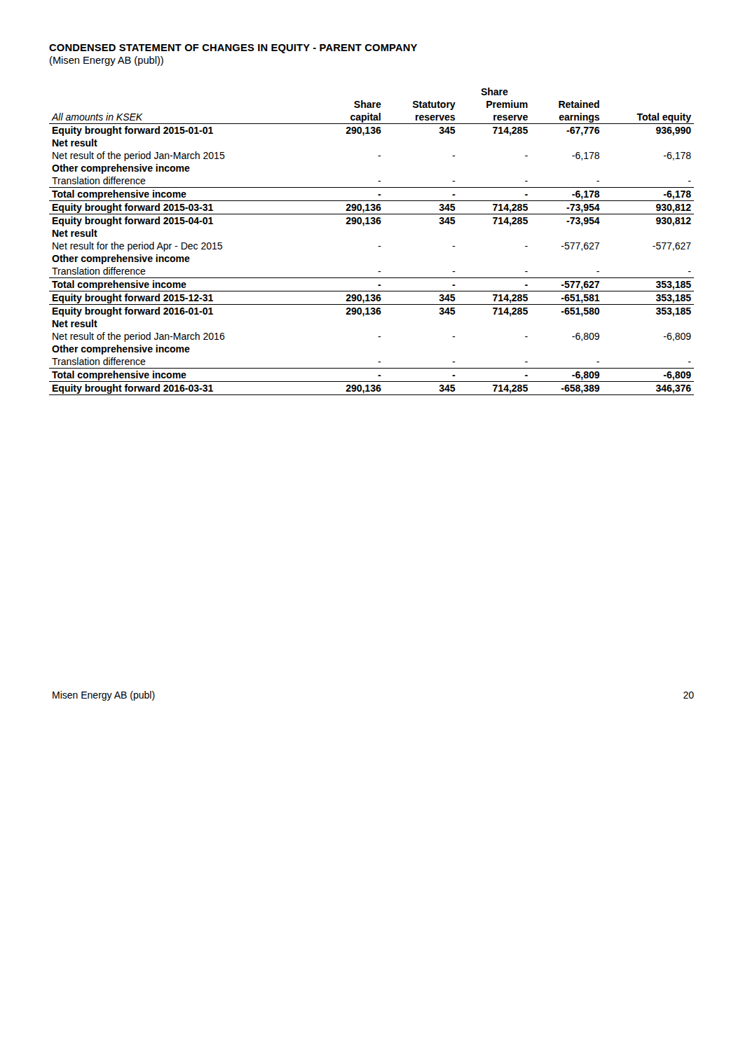CONDENSED STATEMENT OF CHANGES IN EQUITY - PARENT COMPANY
(Misen Energy AB (publ))
| | | | Share | | |
| --- | --- | --- | --- | --- | --- |
| | Share | Statutory | Premium | Retained | |
| All amounts in KSEK | capital | reserves | reserve | earnings | Total equity |
| Equity brought forward 2015-01-01 | 290,136 | 345 | 714,285 | -67,776 | 936,990 |
| Net result | | | | | |
| Net result of the period Jan-March 2015 | - | - | - | -6,178 | -6,178 |
| Other comprehensive income | | | | | |
| Translation difference | - | - | - | - | - |
| Total comprehensive income | - | - | - | -6,178 | -6,178 |
| Equity brought forward 2015-03-31 | 290,136 | 345 | 714,285 | -73,954 | 930,812 |
| Equity brought forward 2015-04-01 | 290,136 | 345 | 714,285 | -73,954 | 930,812 |
| Net result | | | | | |
| Net result for the period Apr - Dec 2015 | - | - | - | -577,627 | -577,627 |
| Other comprehensive income | | | | | |
| Translation difference | - | - | - | - | - |
| Total comprehensive income | - | - | - | -577,627 | 353,185 |
| Equity brought forward 2015-12-31 | 290,136 | 345 | 714,285 | -651,581 | 353,185 |
| Equity brought forward 2016-01-01 | 290,136 | 345 | 714,285 | -651,580 | 353,185 |
| Net result | | | | | |
| Net result of the period Jan-March 2016 | - | - | - | -6,809 | -6,809 |
| Other comprehensive income | | | | | |
| Translation difference | - | - | - | - | - |
| Total comprehensive income | - | - | - | -6,809 | -6,809 |
| Equity brought forward 2016-03-31 | 290,136 | 345 | 714,285 | -658,389 | 346,376 |
Misen Energy AB (publ)
20